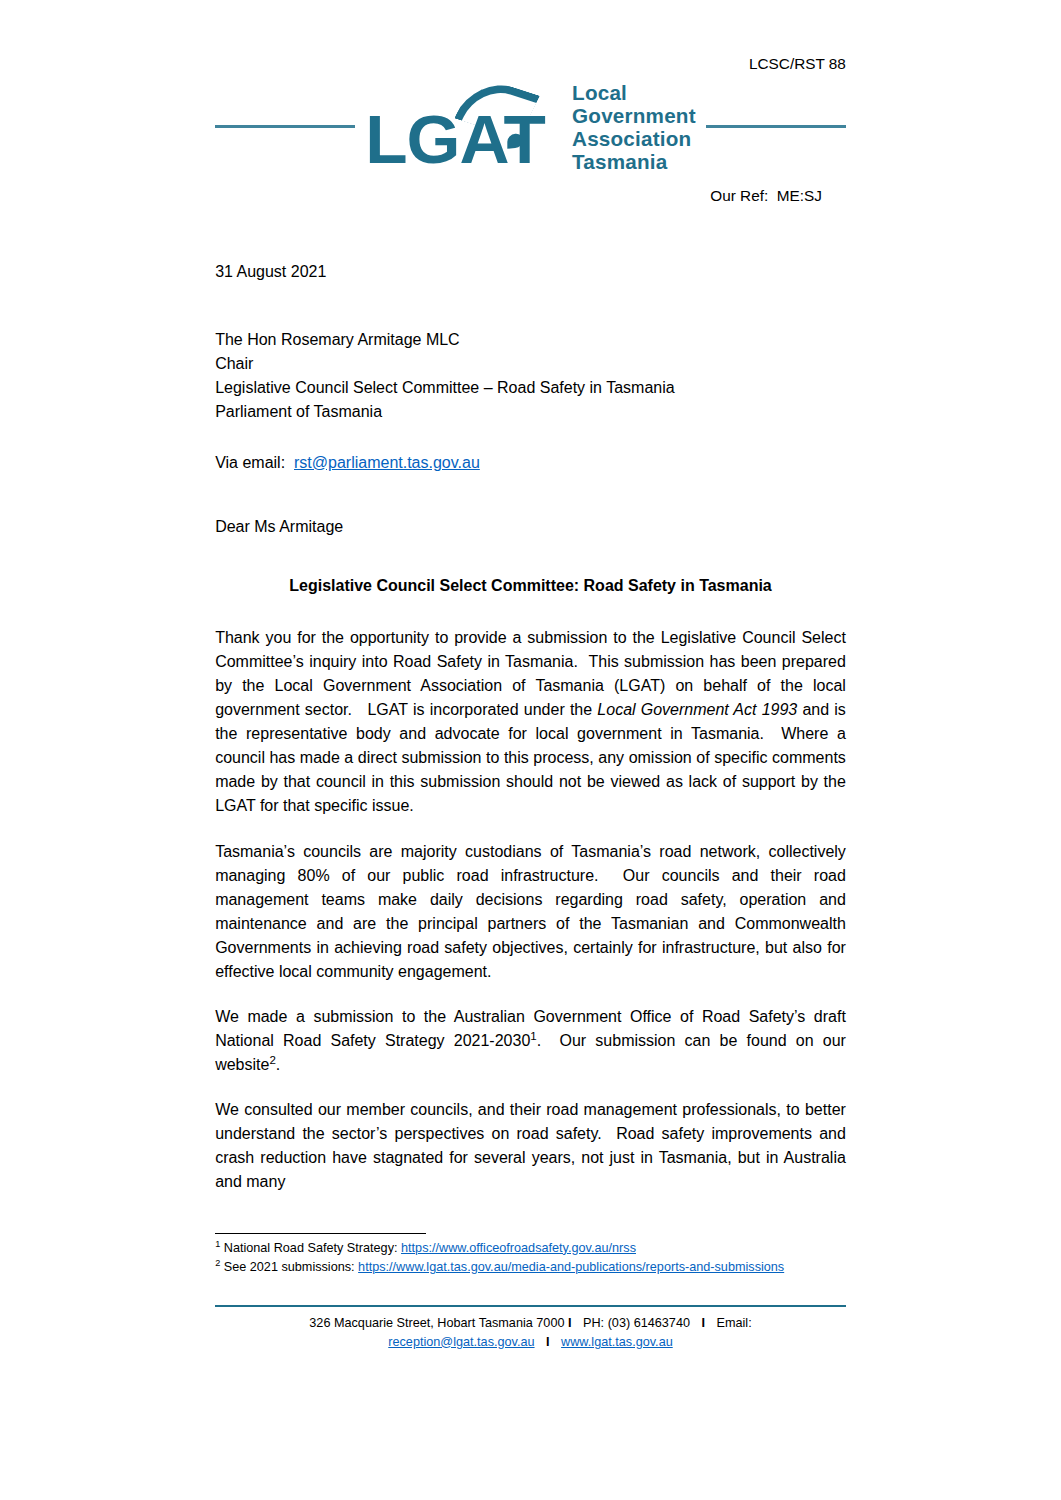LCSC/RST 88
LGAT
Local
Government
Association
Tasmania
Our Ref: ME:SJ
31 August 2021
The Hon Rosemary Armitage MLC
Chair
Legislative Council Select Committee – Road Safety in Tasmania
Parliament of Tasmania
Via email: rst@parliament.tas.gov.au
Dear Ms Armitage
Legislative Council Select Committee: Road Safety in Tasmania
Thank you for the opportunity to provide a submission to the Legislative Council Select Committee’s inquiry into Road Safety in Tasmania. This submission has been prepared by the Local Government Association of Tasmania (LGAT) on behalf of the local government sector. LGAT is incorporated under the Local Government Act 1993 and is the representative body and advocate for local government in Tasmania. Where a council has made a direct submission to this process, any omission of specific comments made by that council in this submission should not be viewed as lack of support by the LGAT for that specific issue.
Tasmania’s councils are majority custodians of Tasmania’s road network, collectively managing 80% of our public road infrastructure. Our councils and their road management teams make daily decisions regarding road safety, operation and maintenance and are the principal partners of the Tasmanian and Commonwealth Governments in achieving road safety objectives, certainly for infrastructure, but also for effective local community engagement.
We made a submission to the Australian Government Office of Road Safety’s draft National Road Safety Strategy 2021-20301. Our submission can be found on our website2.
We consulted our member councils, and their road management professionals, to better understand the sector’s perspectives on road safety. Road safety improvements and crash reduction have stagnated for several years, not just in Tasmania, but in Australia and many
1 National Road Safety Strategy: https://www.officeofroadsafety.gov.au/nrss
2 See 2021 submissions: https://www.lgat.tas.gov.au/media-and-publications/reports-and-submissions
326 Macquarie Street, Hobart Tasmania 7000 I PH: (03) 61463740 I Email: reception@lgat.tas.gov.au I www.lgat.tas.gov.au